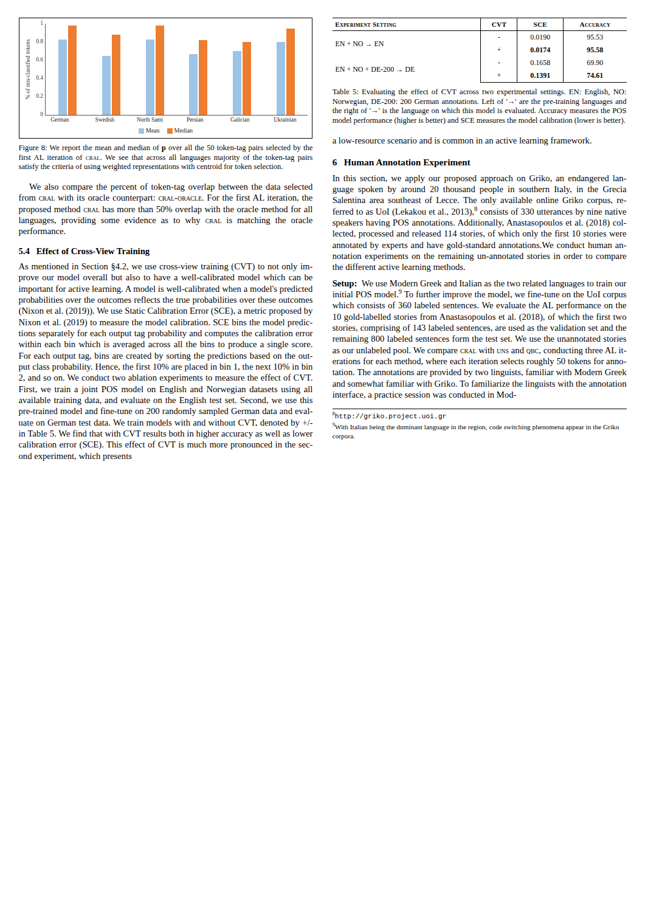1 0.8 0.6 0.4 0.2 0
% of mis-classified tokens
German
Swedish
North Sami
Persian
Galician
Ukrainian
Mean
Median
Figure 8: We report the mean and median of p over all the 50 token-tag pairs selected by the first AL iteration of cral. We see that across all languages majority of the token-tag pairs satisfy the criteria of using weighted representations with centroid for token selection.
We also compare the percent of token-tag overlap between the data selected from cral with its oracle counterpart: cral-oracle. For the first AL iteration, the proposed method cral has more than 50% overlap with the oracle method for all languages, providing some evidence as to why cral is matching the oracle performance.
5.4 Effect of Cross-View Training
As mentioned in Section §4.2, we use cross-view training (CVT) to not only improve our model overall but also to have a well-calibrated model which can be important for active learning. A model is well-calibrated when a model's predicted probabilities over the outcomes reflects the true probabilities over these outcomes (Nixon et al. (2019)). We use Static Calibration Error (SCE), a metric proposed by Nixon et al. (2019) to measure the model calibration. SCE bins the model predictions separately for each output tag probability and computes the calibration error within each bin which is averaged across all the bins to produce a single score. For each output tag, bins are created by sorting the predictions based on the output class probability. Hence, the first 10% are placed in bin 1, the next 10% in bin 2, and so on. We conduct two ablation experiments to measure the effect of CVT. First, we train a joint POS model on English and Norwegian datasets using all available training data, and evaluate on the English test set. Second, we use this pre-trained model and fine-tune on 200 randomly sampled German data and evaluate on German test data. We train models with and without CVT, denoted by +/- in Table 5. We find that with CVT results both in higher accuracy as well as lower calibration error (SCE). This effect of CVT is much more pronounced in the second experiment, which presents
| Experiment Setting | CVT | SCE | Accuracy |
| --- | --- | --- | --- |
| EN + NO → EN | - | 0.0190 | 95.53 |
| + | 0.0174 | 95.58 |
| EN + NO + DE-200 → DE | - | 0.1658 | 69.90 |
| + | 0.1391 | 74.61 |
Table 5: Evaluating the effect of CVT across two experimental settings. EN: English, NO: Norwegian, DE-200: 200 German annotations. Left of '→' are the pre-training languages and the right of '→' is the language on which this model is evaluated. Accuracy measures the POS model performance (higher is better) and SCE measures the model calibration (lower is better).
a low-resource scenario and is common in an active learning framework.
6 Human Annotation Experiment
In this section, we apply our proposed approach on Griko, an endangered language spoken by around 20 thousand people in southern Italy, in the Grecìa Salentina area southeast of Lecce. The only available online Griko corpus, referred to as UoI (Lekakou et al., 2013),8 consists of 330 utterances by nine native speakers having POS annotations. Additionally, Anastasopoulos et al. (2018) collected, processed and released 114 stories, of which only the first 10 stories were annotated by experts and have gold-standard annotations.We conduct human annotation experiments on the remaining un-annotated stories in order to compare the different active learning methods.
Setup: We use Modern Greek and Italian as the two related languages to train our initial POS model.9 To further improve the model, we fine-tune on the UoI corpus which consists of 360 labeled sentences. We evaluate the AL performance on the 10 gold-labelled stories from Anastasopoulos et al. (2018), of which the first two stories, comprising of 143 labeled sentences, are used as the validation set and the remaining 800 labeled sentences form the test set. We use the unannotated stories as our unlabeled pool. We compare cral with uns and qbc, conducting three AL iterations for each method, where each iteration selects roughly 50 tokens for annotation. The annotations are provided by two linguists, familiar with Modern Greek and somewhat familiar with Griko. To familiarize the linguists with the annotation interface, a practice session was conducted in Mod-
8http://griko.project.uoi.gr
9With Italian being the dominant language in the region, code switching phenomena appear in the Griko corpora.